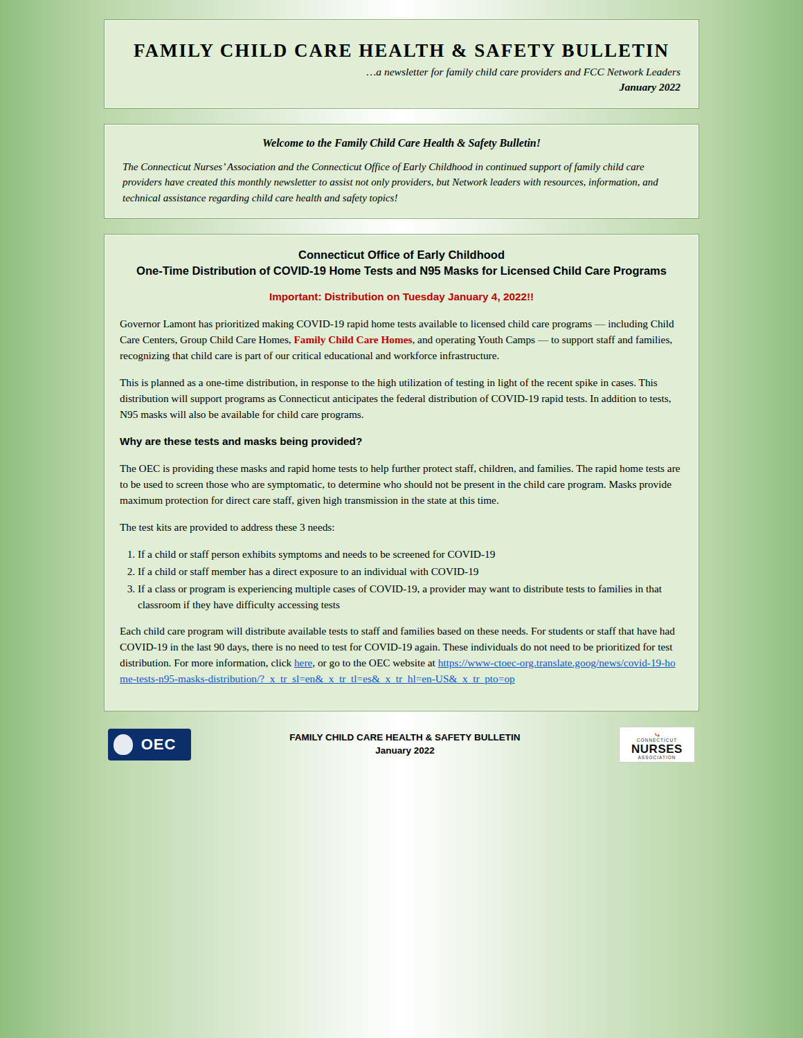FAMILY CHILD CARE HEALTH & SAFETY BULLETIN
…a newsletter for family child care providers and FCC Network Leaders January 2022
Welcome to the Family Child Care Health & Safety Bulletin!
The Connecticut Nurses’ Association and the Connecticut Office of Early Childhood in continued support of family child care providers have created this monthly newsletter to assist not only providers, but Network leaders with resources, information, and technical assistance regarding child care health and safety topics!
Connecticut Office of Early Childhood
One-Time Distribution of COVID-19 Home Tests and N95 Masks for Licensed Child Care Programs
Important: Distribution on Tuesday January 4, 2022!!
Governor Lamont has prioritized making COVID-19 rapid home tests available to licensed child care programs — including Child Care Centers, Group Child Care Homes, Family Child Care Homes, and operating Youth Camps — to support staff and families, recognizing that child care is part of our critical educational and workforce infrastructure.
This is planned as a one-time distribution, in response to the high utilization of testing in light of the recent spike in cases. This distribution will support programs as Connecticut anticipates the federal distribution of COVID-19 rapid tests. In addition to tests, N95 masks will also be available for child care programs.
Why are these tests and masks being provided?
The OEC is providing these masks and rapid home tests to help further protect staff, children, and families. The rapid home tests are to be used to screen those who are symptomatic, to determine who should not be present in the child care program. Masks provide maximum protection for direct care staff, given high transmission in the state at this time.
The test kits are provided to address these 3 needs:
If a child or staff person exhibits symptoms and needs to be screened for COVID-19
If a child or staff member has a direct exposure to an individual with COVID-19
If a class or program is experiencing multiple cases of COVID-19, a provider may want to distribute tests to families in that classroom if they have difficulty accessing tests
Each child care program will distribute available tests to staff and families based on these needs. For students or staff that have had COVID-19 in the last 90 days, there is no need to test for COVID-19 again. These individuals do not need to be prioritized for test distribution. For more information, click here, or go to the OEC website at https://www-ctoec-org.translate.goog/news/covid-19-home-tests-n95-masks-distribution/?_x_tr_sl=en&_x_tr_tl=es&_x_tr_hl=en-US&_x_tr_pto=op
OEC
FAMILY CHILD CARE HEALTH & SAFETY BULLETIN
January 2022
⤷
CONNECTICUT
NURSES
ASSOCIATION